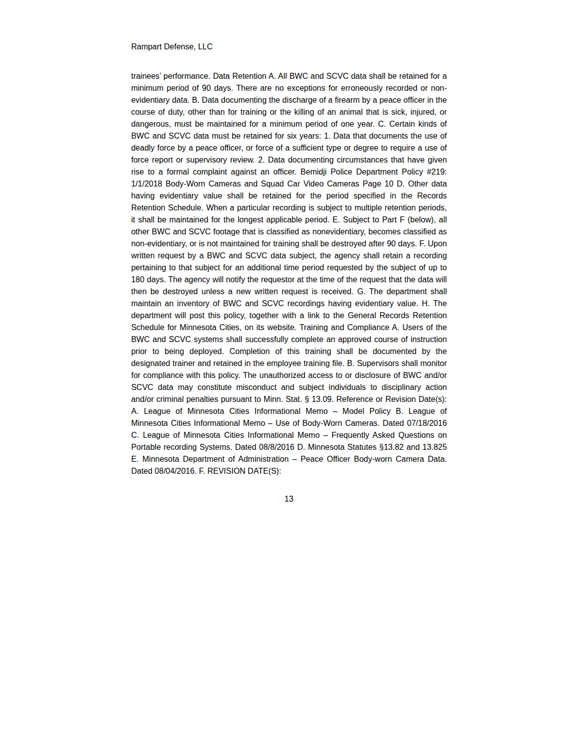Rampart Defense, LLC
trainees’ performance. Data Retention A. All BWC and SCVC data shall be retained for a minimum period of 90 days. There are no exceptions for erroneously recorded or non-evidentiary data. B. Data documenting the discharge of a firearm by a peace officer in the course of duty, other than for training or the killing of an animal that is sick, injured, or dangerous, must be maintained for a minimum period of one year. C. Certain kinds of BWC and SCVC data must be retained for six years: 1. Data that documents the use of deadly force by a peace officer, or force of a sufficient type or degree to require a use of force report or supervisory review. 2. Data documenting circumstances that have given rise to a formal complaint against an officer. Bemidji Police Department Policy #219: 1/1/2018 Body-Worn Cameras and Squad Car Video Cameras Page 10 D. Other data having evidentiary value shall be retained for the period specified in the Records Retention Schedule. When a particular recording is subject to multiple retention periods, it shall be maintained for the longest applicable period. E. Subject to Part F (below), all other BWC and SCVC footage that is classified as nonevidentiary, becomes classified as non-evidentiary, or is not maintained for training shall be destroyed after 90 days. F. Upon written request by a BWC and SCVC data subject, the agency shall retain a recording pertaining to that subject for an additional time period requested by the subject of up to 180 days. The agency will notify the requestor at the time of the request that the data will then be destroyed unless a new written request is received. G. The department shall maintain an inventory of BWC and SCVC recordings having evidentiary value. H. The department will post this policy, together with a link to the General Records Retention Schedule for Minnesota Cities, on its website. Training and Compliance A. Users of the BWC and SCVC systems shall successfully complete an approved course of instruction prior to being deployed. Completion of this training shall be documented by the designated trainer and retained in the employee training file. B. Supervisors shall monitor for compliance with this policy. The unauthorized access to or disclosure of BWC and/or SCVC data may constitute misconduct and subject individuals to disciplinary action and/or criminal penalties pursuant to Minn. Stat. § 13.09. Reference or Revision Date(s): A. League of Minnesota Cities Informational Memo – Model Policy B. League of Minnesota Cities Informational Memo – Use of Body-Worn Cameras. Dated 07/18/2016 C. League of Minnesota Cities Informational Memo – Frequently Asked Questions on Portable recording Systems. Dated 08/8/2016 D. Minnesota Statutes §13.82 and 13.825 E. Minnesota Department of Administration – Peace Officer Body-worn Camera Data. Dated 08/04/2016. F. REVISION DATE(S):
13